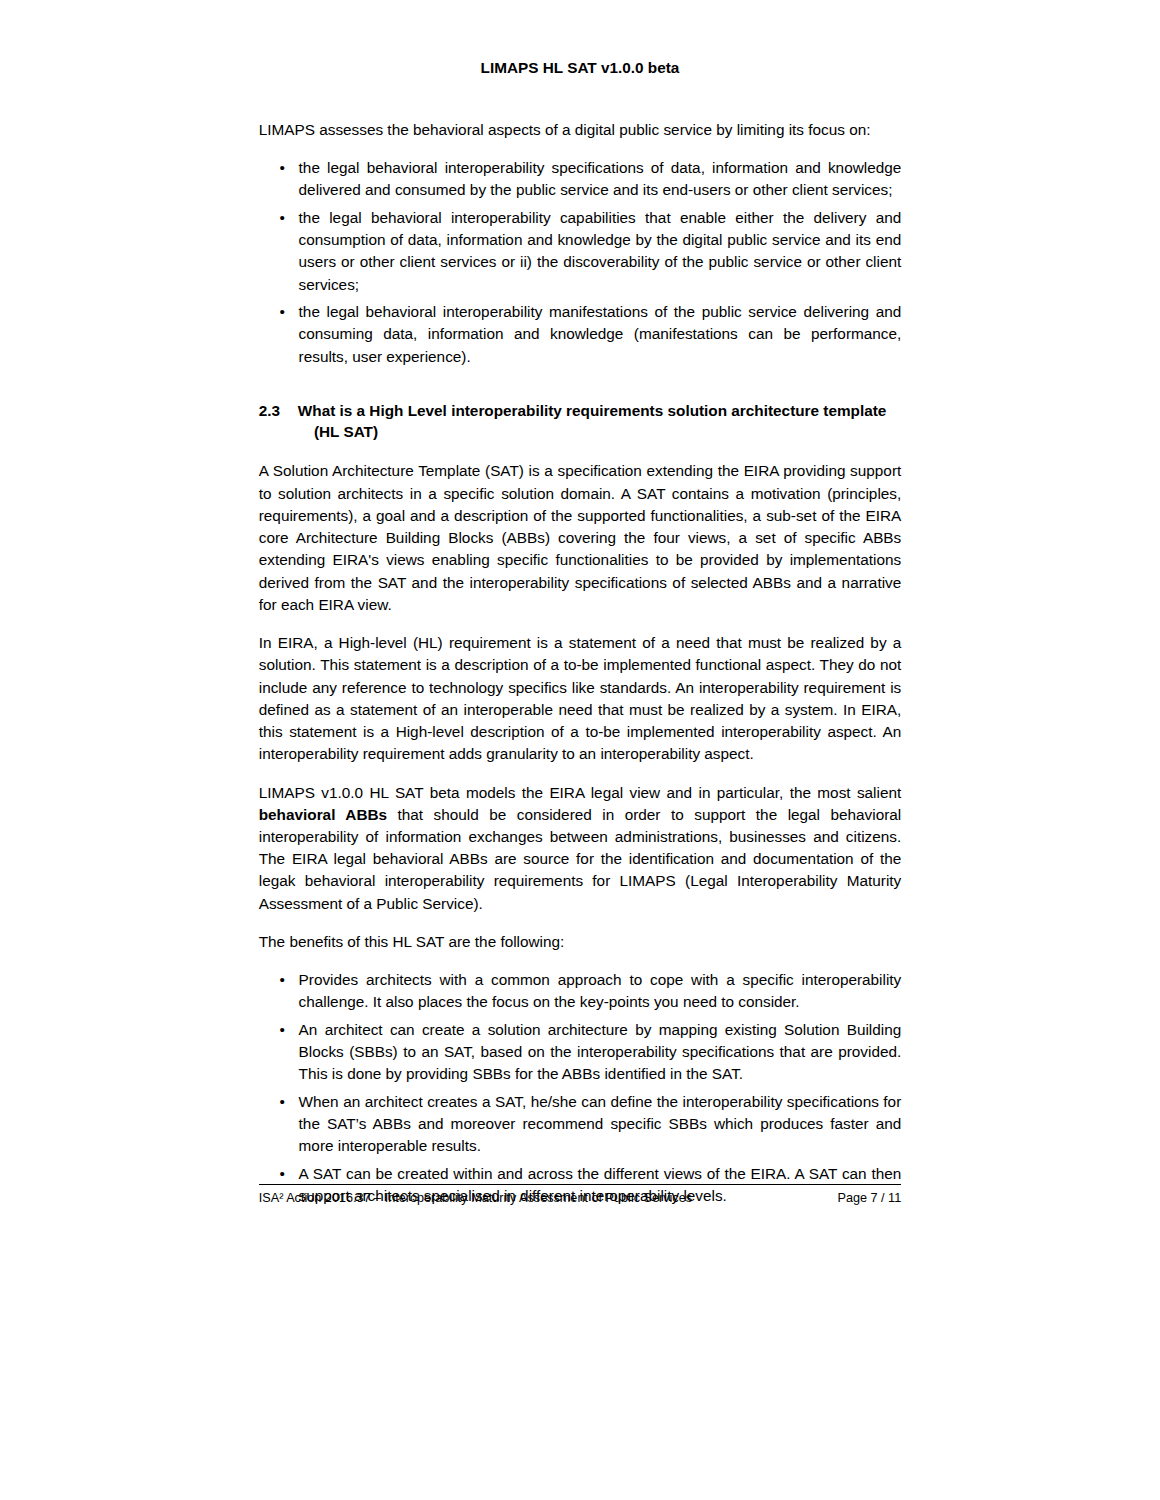LIMAPS HL SAT v1.0.0 beta
LIMAPS assesses the behavioral aspects of a digital public service by limiting its focus on:
the legal behavioral interoperability specifications of data, information and knowledge delivered and consumed by the public service and its end-users or other client services;
the legal behavioral interoperability capabilities that enable either the delivery and consumption of data, information and knowledge by the digital public service and its end users or other client services or ii) the discoverability of the public service or other client services;
the legal behavioral interoperability manifestations of the public service delivering and consuming data, information and knowledge (manifestations can be performance, results, user experience).
2.3 What is a High Level interoperability requirements solution architecture template(HL SAT)
A Solution Architecture Template (SAT) is a specification extending the EIRA providing support to solution architects in a specific solution domain. A SAT contains a motivation (principles, requirements), a goal and a description of the supported functionalities, a sub-set of the EIRA core Architecture Building Blocks (ABBs) covering the four views, a set of specific ABBs extending EIRA's views enabling specific functionalities to be provided by implementations derived from the SAT and the interoperability specifications of selected ABBs and a narrative for each EIRA view.
In EIRA, a High-level (HL) requirement is a statement of a need that must be realized by a solution. This statement is a description of a to-be implemented functional aspect. They do not include any reference to technology specifics like standards. An interoperability requirement is defined as a statement of an interoperable need that must be realized by a system. In EIRA, this statement is a High-level description of a to-be implemented interoperability aspect. An interoperability requirement adds granularity to an interoperability aspect.
LIMAPS v1.0.0 HL SAT beta models the EIRA legal view and in particular, the most salient behavioral ABBs that should be considered in order to support the legal behavioral interoperability of information exchanges between administrations, businesses and citizens. The EIRA legal behavioral ABBs are source for the identification and documentation of the legak behavioral interoperability requirements for LIMAPS (Legal Interoperability Maturity Assessment of a Public Service).
The benefits of this HL SAT are the following:
Provides architects with a common approach to cope with a specific interoperability challenge. It also places the focus on the key-points you need to consider.
An architect can create a solution architecture by mapping existing Solution Building Blocks (SBBs) to an SAT, based on the interoperability specifications that are provided. This is done by providing SBBs for the ABBs identified in the SAT.
When an architect creates a SAT, he/she can define the interoperability specifications for the SAT’s ABBs and moreover recommend specific SBBs which produces faster and more interoperable results.
A SAT can be created within and across the different views of the EIRA. A SAT can then support architects specialised in different interoperability levels.
ISA² Action 2016.37 – Interoperability Maturity Assessment of Public Services Page 7 / 11